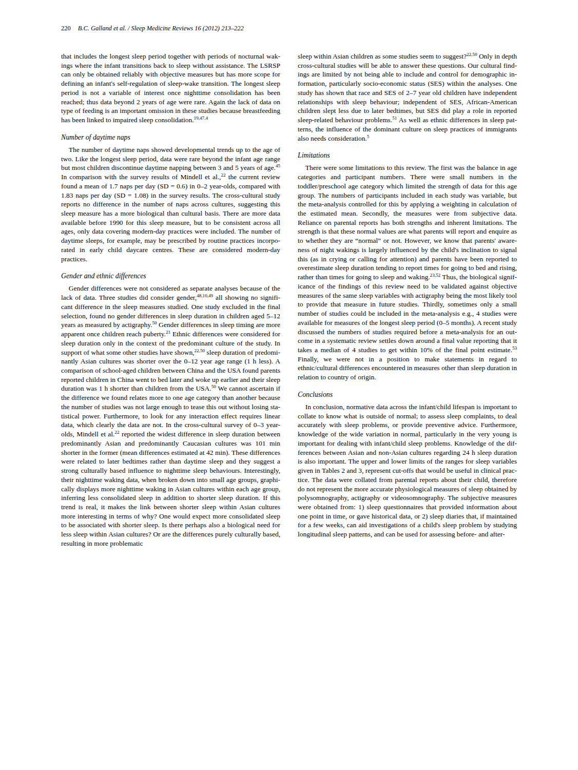220 B.C. Galland et al. / Sleep Medicine Reviews 16 (2012) 213–222
that includes the longest sleep period together with periods of nocturnal wakings where the infant transitions back to sleep without assistance. The LSRSP can only be obtained reliably with objective measures but has more scope for defining an infant's self-regulation of sleep-wake transition. The longest sleep period is not a variable of interest once nighttime consolidation has been reached; thus data beyond 2 years of age were rare. Again the lack of data on type of feeding is an important omission in these studies because breastfeeding has been linked to impaired sleep consolidation.19,47,4
Number of daytime naps
The number of daytime naps showed developmental trends up to the age of two. Like the longest sleep period, data were rare beyond the infant age range but most children discontinue daytime napping between 3 and 5 years of age.45 In comparison with the survey results of Mindell et al.,22 the current review found a mean of 1.7 naps per day (SD = 0.6) in 0–2 year-olds, compared with 1.83 naps per day (SD = 1.08) in the survey results. The cross-cultural study reports no difference in the number of naps across cultures, suggesting this sleep measure has a more biological than cultural basis. There are more data available before 1990 for this sleep measure, but to be consistent across all ages, only data covering modern-day practices were included. The number of daytime sleeps, for example, may be prescribed by routine practices incorporated in early child daycare centres. These are considered modern-day practices.
Gender and ethnic differences
Gender differences were not considered as separate analyses because of the lack of data. Three studies did consider gender,48,10,49 all showing no significant difference in the sleep measures studied. One study excluded in the final selection, found no gender differences in sleep duration in children aged 5–12 years as measured by actigraphy.50 Gender differences in sleep timing are more apparent once children reach puberty.21 Ethnic differences were considered for sleep duration only in the context of the predominant culture of the study. In support of what some other studies have shown,22,50 sleep duration of predominantly Asian cultures was shorter over the 0–12 year age range (1 h less). A comparison of school-aged children between China and the USA found parents reported children in China went to bed later and woke up earlier and their sleep duration was 1 h shorter than children from the USA.50 We cannot ascertain if the difference we found relates more to one age category than another because the number of studies was not large enough to tease this out without losing statistical power. Furthermore, to look for any interaction effect requires linear data, which clearly the data are not. In the cross-cultural survey of 0–3 year-olds, Mindell et al.22 reported the widest difference in sleep duration between predominantly Asian and predominantly Caucasian cultures was 101 min shorter in the former (mean differences estimated at 42 min). These differences were related to later bedtimes rather than daytime sleep and they suggest a strong culturally based influence to nighttime sleep behaviours. Interestingly, their nighttime waking data, when broken down into small age groups, graphically displays more nighttime waking in Asian cultures within each age group, inferring less consolidated sleep in addition to shorter sleep duration. If this trend is real, it makes the link between shorter sleep within Asian cultures more interesting in terms of why? One would expect more consolidated sleep to be associated with shorter sleep. Is there perhaps also a biological need for less sleep within Asian cultures? Or are the differences purely culturally based, resulting in more problematic
sleep within Asian children as some studies seem to suggest?22,50 Only in depth cross-cultural studies will be able to answer these questions. Our cultural findings are limited by not being able to include and control for demographic information, particularly socio-economic status (SES) within the analyses. One study has shown that race and SES of 2–7 year old children have independent relationships with sleep behaviour; independent of SES, African-American children slept less due to later bedtimes, but SES did play a role in reported sleep-related behaviour problems.51 As well as ethnic differences in sleep patterns, the influence of the dominant culture on sleep practices of immigrants also needs consideration.5
Limitations
There were some limitations to this review. The first was the balance in age categories and participant numbers. There were small numbers in the toddler/preschool age category which limited the strength of data for this age group. The numbers of participants included in each study was variable, but the meta-analysis controlled for this by applying a weighting in calculation of the estimated mean. Secondly, the measures were from subjective data. Reliance on parental reports has both strengths and inherent limitations. The strength is that these normal values are what parents will report and enquire as to whether they are “normal” or not. However, we know that parents' awareness of night wakings is largely influenced by the child's inclination to signal this (as in crying or calling for attention) and parents have been reported to overestimate sleep duration tending to report times for going to bed and rising, rather than times for going to sleep and waking.23,52 Thus, the biological significance of the findings of this review need to be validated against objective measures of the same sleep variables with actigraphy being the most likely tool to provide that measure in future studies. Thirdly, sometimes only a small number of studies could be included in the meta-analysis e.g., 4 studies were available for measures of the longest sleep period (0–5 months). A recent study discussed the numbers of studies required before a meta-analysis for an outcome in a systematic review settles down around a final value reporting that it takes a median of 4 studies to get within 10% of the final point estimate.53 Finally, we were not in a position to make statements in regard to ethnic/cultural differences encountered in measures other than sleep duration in relation to country of origin.
Conclusions
In conclusion, normative data across the infant/child lifespan is important to collate to know what is outside of normal; to assess sleep complaints, to deal accurately with sleep problems, or provide preventive advice. Furthermore, knowledge of the wide variation in normal, particularly in the very young is important for dealing with infant/child sleep problems. Knowledge of the differences between Asian and non-Asian cultures regarding 24 h sleep duration is also important. The upper and lower limits of the ranges for sleep variables given in Tables 2 and 3, represent cut-offs that would be useful in clinical practice. The data were collated from parental reports about their child, therefore do not represent the more accurate physiological measures of sleep obtained by polysomnography, actigraphy or videosomnography. The subjective measures were obtained from: 1) sleep questionnaires that provided information about one point in time, or gave historical data, or 2) sleep diaries that, if maintained for a few weeks, can aid investigations of a child's sleep problem by studying longitudinal sleep patterns, and can be used for assessing before- and after-